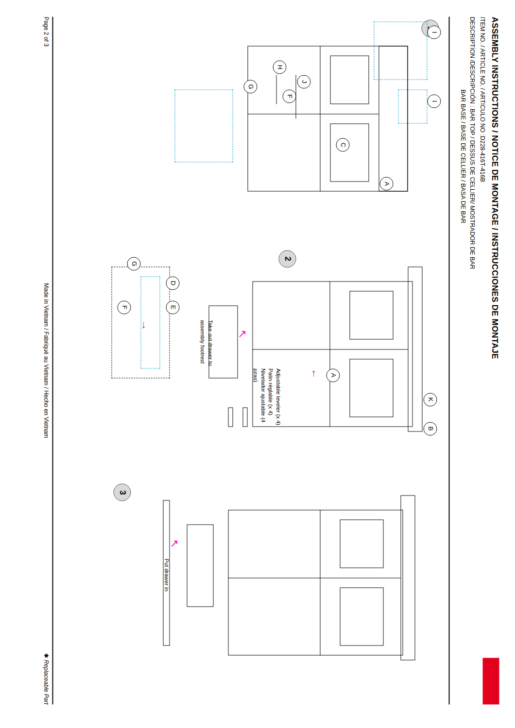ASSEMBLY INSTRUCTIONS / NOTICE DE MONTAGE / INSTRUCCIONES DE MONTAJE
ITEM NO. / ARTICLE NO. / ARTICULO NO :D228-416T-416B
DESCRIPTION /DESCRIPCIÓN : BAR TOP / DESSUS DE CELLIER/ MOSTRADOR DE BAR
BAR BASE / BASE DE CELLIER / BASA DE BAR
1
I
I
A
C
J
F
H
G
2
←
↖
→
K
B
A
D
E
G
F
Adjustable leveler (x 4)
Patin réglable (x 4)
Nivelador ajustable (4 pzas)
Take out drawer to
assembly footrest
3
↖
Put drawer in
Page 2 of 3
Made in Vietnam / Fabriqué au Vietnam / Hecho en Vietnam
✱ Replaceable Part